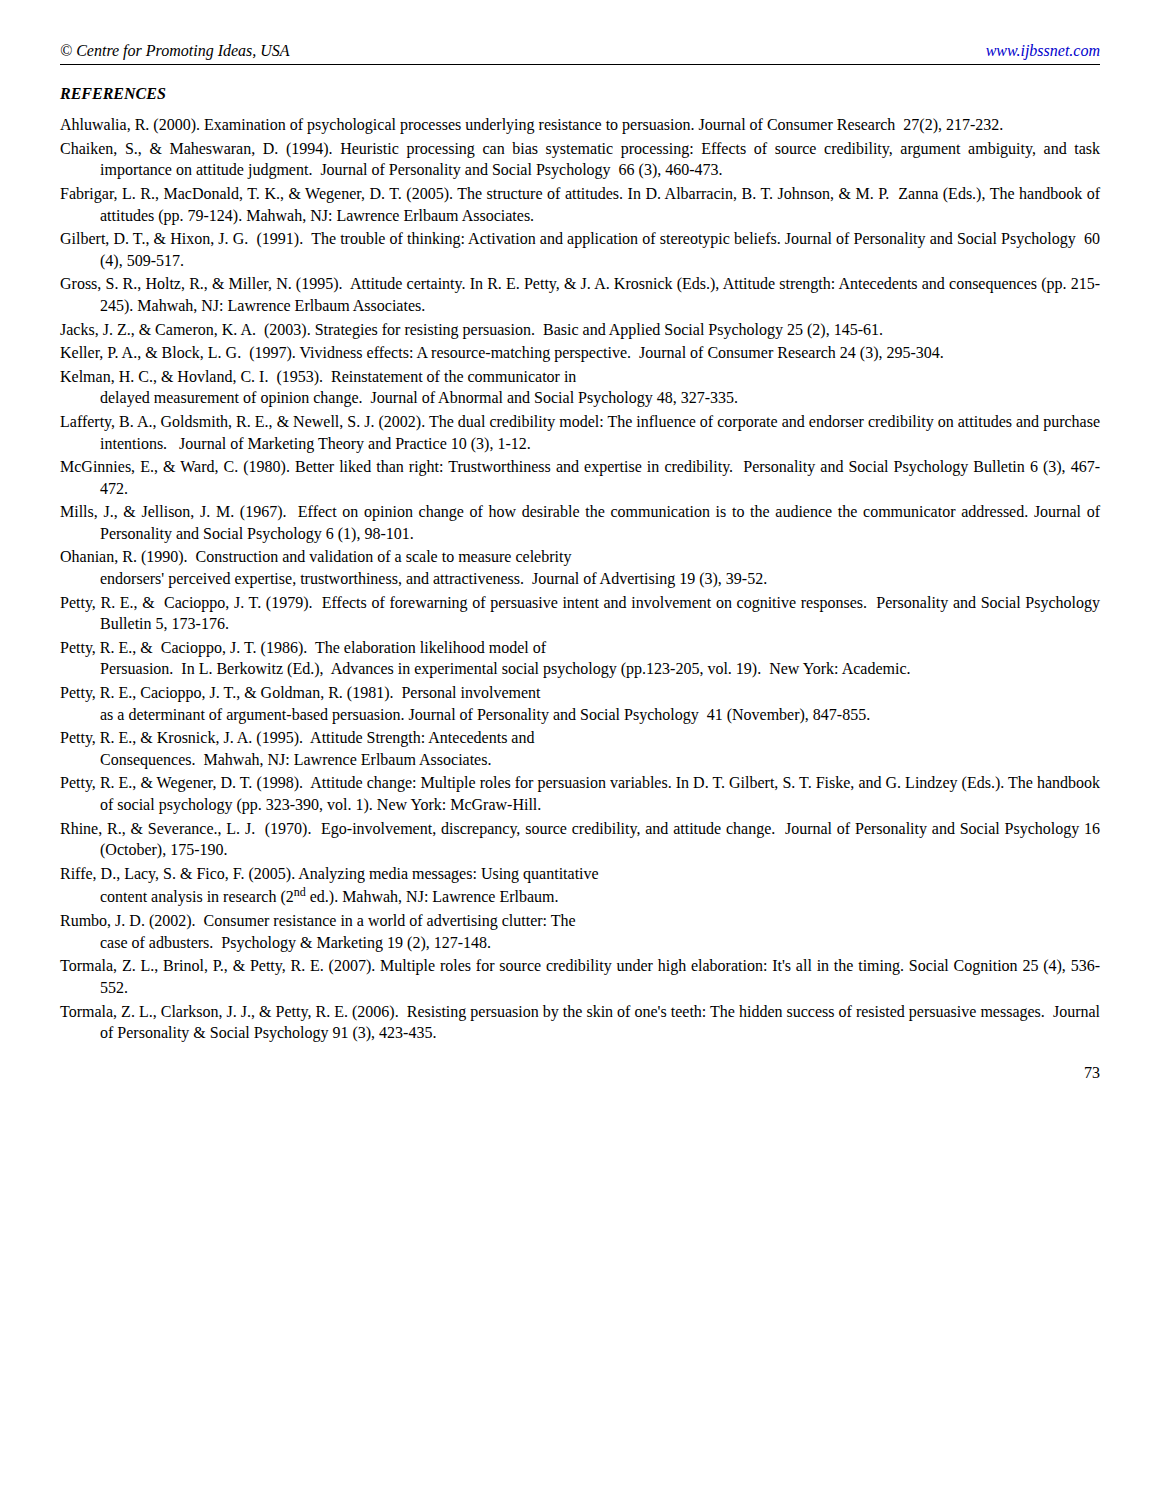© Centre for Promoting Ideas, USA
www.ijbssnet.com
REFERENCES
Ahluwalia, R. (2000). Examination of psychological processes underlying resistance to persuasion. Journal of Consumer Research 27(2), 217-232.
Chaiken, S., & Maheswaran, D. (1994). Heuristic processing can bias systematic processing: Effects of source credibility, argument ambiguity, and task importance on attitude judgment. Journal of Personality and Social Psychology 66 (3), 460-473.
Fabrigar, L. R., MacDonald, T. K., & Wegener, D. T. (2005). The structure of attitudes. In D. Albarracin, B. T. Johnson, & M. P. Zanna (Eds.), The handbook of attitudes (pp. 79-124). Mahwah, NJ: Lawrence Erlbaum Associates.
Gilbert, D. T., & Hixon, J. G. (1991). The trouble of thinking: Activation and application of stereotypic beliefs. Journal of Personality and Social Psychology 60 (4), 509-517.
Gross, S. R., Holtz, R., & Miller, N. (1995). Attitude certainty. In R. E. Petty, & J. A. Krosnick (Eds.), Attitude strength: Antecedents and consequences (pp. 215-245). Mahwah, NJ: Lawrence Erlbaum Associates.
Jacks, J. Z., & Cameron, K. A. (2003). Strategies for resisting persuasion. Basic and Applied Social Psychology 25 (2), 145-61.
Keller, P. A., & Block, L. G. (1997). Vividness effects: A resource-matching perspective. Journal of Consumer Research 24 (3), 295-304.
Kelman, H. C., & Hovland, C. I. (1953). Reinstatement of the communicator in delayed measurement of opinion change. Journal of Abnormal and Social Psychology 48, 327-335.
Lafferty, B. A., Goldsmith, R. E., & Newell, S. J. (2002). The dual credibility model: The influence of corporate and endorser credibility on attitudes and purchase intentions. Journal of Marketing Theory and Practice 10 (3), 1-12.
McGinnies, E., & Ward, C. (1980). Better liked than right: Trustworthiness and expertise in credibility. Personality and Social Psychology Bulletin 6 (3), 467-472.
Mills, J., & Jellison, J. M. (1967). Effect on opinion change of how desirable the communication is to the audience the communicator addressed. Journal of Personality and Social Psychology 6 (1), 98-101.
Ohanian, R. (1990). Construction and validation of a scale to measure celebrity endorsers' perceived expertise, trustworthiness, and attractiveness. Journal of Advertising 19 (3), 39-52.
Petty, R. E., & Cacioppo, J. T. (1979). Effects of forewarning of persuasive intent and involvement on cognitive responses. Personality and Social Psychology Bulletin 5, 173-176.
Petty, R. E., & Cacioppo, J. T. (1986). The elaboration likelihood model of Persuasion. In L. Berkowitz (Ed.), Advances in experimental social psychology (pp.123-205, vol. 19). New York: Academic.
Petty, R. E., Cacioppo, J. T., & Goldman, R. (1981). Personal involvement as a determinant of argument-based persuasion. Journal of Personality and Social Psychology 41 (November), 847-855.
Petty, R. E., & Krosnick, J. A. (1995). Attitude Strength: Antecedents and Consequences. Mahwah, NJ: Lawrence Erlbaum Associates.
Petty, R. E., & Wegener, D. T. (1998). Attitude change: Multiple roles for persuasion variables. In D. T. Gilbert, S. T. Fiske, and G. Lindzey (Eds.). The handbook of social psychology (pp. 323-390, vol. 1). New York: McGraw-Hill.
Rhine, R., & Severance., L. J. (1970). Ego-involvement, discrepancy, source credibility, and attitude change. Journal of Personality and Social Psychology 16 (October), 175-190.
Riffe, D., Lacy, S. & Fico, F. (2005). Analyzing media messages: Using quantitative content analysis in research (2nd ed.). Mahwah, NJ: Lawrence Erlbaum.
Rumbo, J. D. (2002). Consumer resistance in a world of advertising clutter: The case of adbusters. Psychology & Marketing 19 (2), 127-148.
Tormala, Z. L., Brinol, P., & Petty, R. E. (2007). Multiple roles for source credibility under high elaboration: It's all in the timing. Social Cognition 25 (4), 536-552.
Tormala, Z. L., Clarkson, J. J., & Petty, R. E. (2006). Resisting persuasion by the skin of one's teeth: The hidden success of resisted persuasive messages. Journal of Personality & Social Psychology 91 (3), 423-435.
73